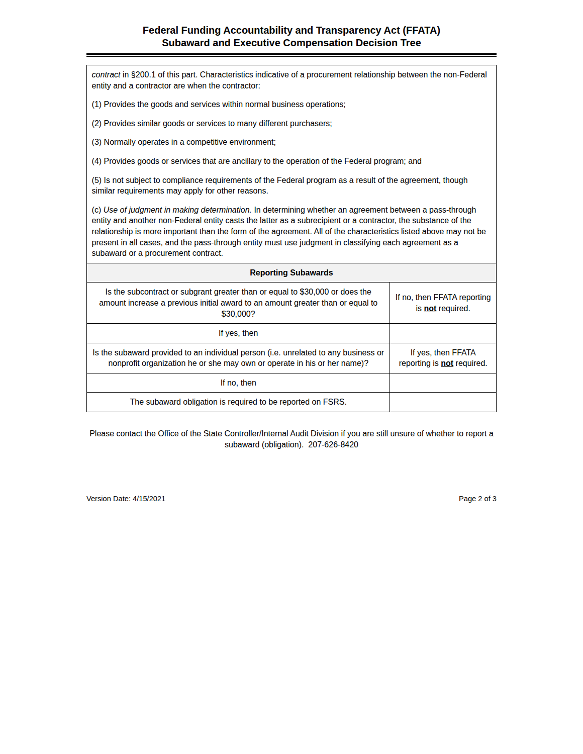Federal Funding Accountability and Transparency Act (FFATA)
Subaward and Executive Compensation Decision Tree
| contract in §200.1 of this part. Characteristics indicative of a procurement relationship between the non-Federal entity and a contractor are when the contractor: (1) Provides the goods and services within normal business operations; (2) Provides similar goods or services to many different purchasers; (3) Normally operates in a competitive environment; (4) Provides goods or services that are ancillary to the operation of the Federal program; and (5) Is not subject to compliance requirements of the Federal program as a result of the agreement, though similar requirements may apply for other reasons. (c) Use of judgment in making determination. In determining whether an agreement between a pass-through entity and another non-Federal entity casts the latter as a subrecipient or a contractor, the substance of the relationship is more important than the form of the agreement. All of the characteristics listed above may not be present in all cases, and the pass-through entity must use judgment in classifying each agreement as a subaward or a procurement contract. |
| Reporting Subawards |
| Is the subcontract or subgrant greater than or equal to $30,000 or does the amount increase a previous initial award to an amount greater than or equal to $30,000? | If no, then FFATA reporting is not required. |
| If yes, then | |
| Is the subaward provided to an individual person (i.e. unrelated to any business or nonprofit organization he or she may own or operate in his or her name)? | If yes, then FFATA reporting is not required. |
| If no, then | |
| The subaward obligation is required to be reported on FSRS. | |
Please contact the Office of the State Controller/Internal Audit Division if you are still unsure of whether to report a subaward (obligation). 207-626-8420
Version Date: 4/15/2021 Page 2 of 3